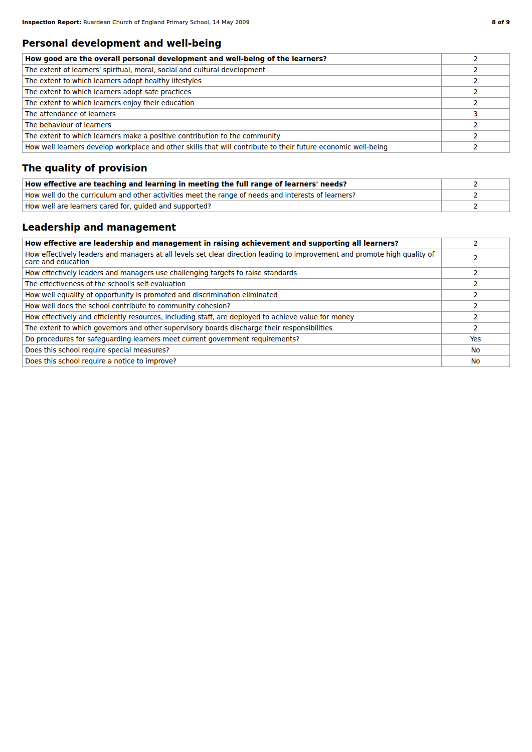Inspection Report: Ruardean Church of England Primary School, 14 May 2009
8 of 9
Personal development and well-being
| How good are the overall personal development and well-being of the learners? | 2 |
| The extent of learners' spiritual, moral, social and cultural development | 2 |
| The extent to which learners adopt healthy lifestyles | 2 |
| The extent to which learners adopt safe practices | 2 |
| The extent to which learners enjoy their education | 2 |
| The attendance of learners | 3 |
| The behaviour of learners | 2 |
| The extent to which learners make a positive contribution to the community | 2 |
| How well learners develop workplace and other skills that will contribute to their future economic well-being | 2 |
The quality of provision
| How effective are teaching and learning in meeting the full range of learners' needs? | 2 |
| How well do the curriculum and other activities meet the range of needs and interests of learners? | 2 |
| How well are learners cared for, guided and supported? | 2 |
Leadership and management
| How effective are leadership and management in raising achievement and supporting all learners? | 2 |
| How effectively leaders and managers at all levels set clear direction leading to improvement and promote high quality of care and education | 2 |
| How effectively leaders and managers use challenging targets to raise standards | 2 |
| The effectiveness of the school's self-evaluation | 2 |
| How well equality of opportunity is promoted and discrimination eliminated | 2 |
| How well does the school contribute to community cohesion? | 2 |
| How effectively and efficiently resources, including staff, are deployed to achieve value for money | 2 |
| The extent to which governors and other supervisory boards discharge their responsibilities | 2 |
| Do procedures for safeguarding learners meet current government requirements? | Yes |
| Does this school require special measures? | No |
| Does this school require a notice to improve? | No |